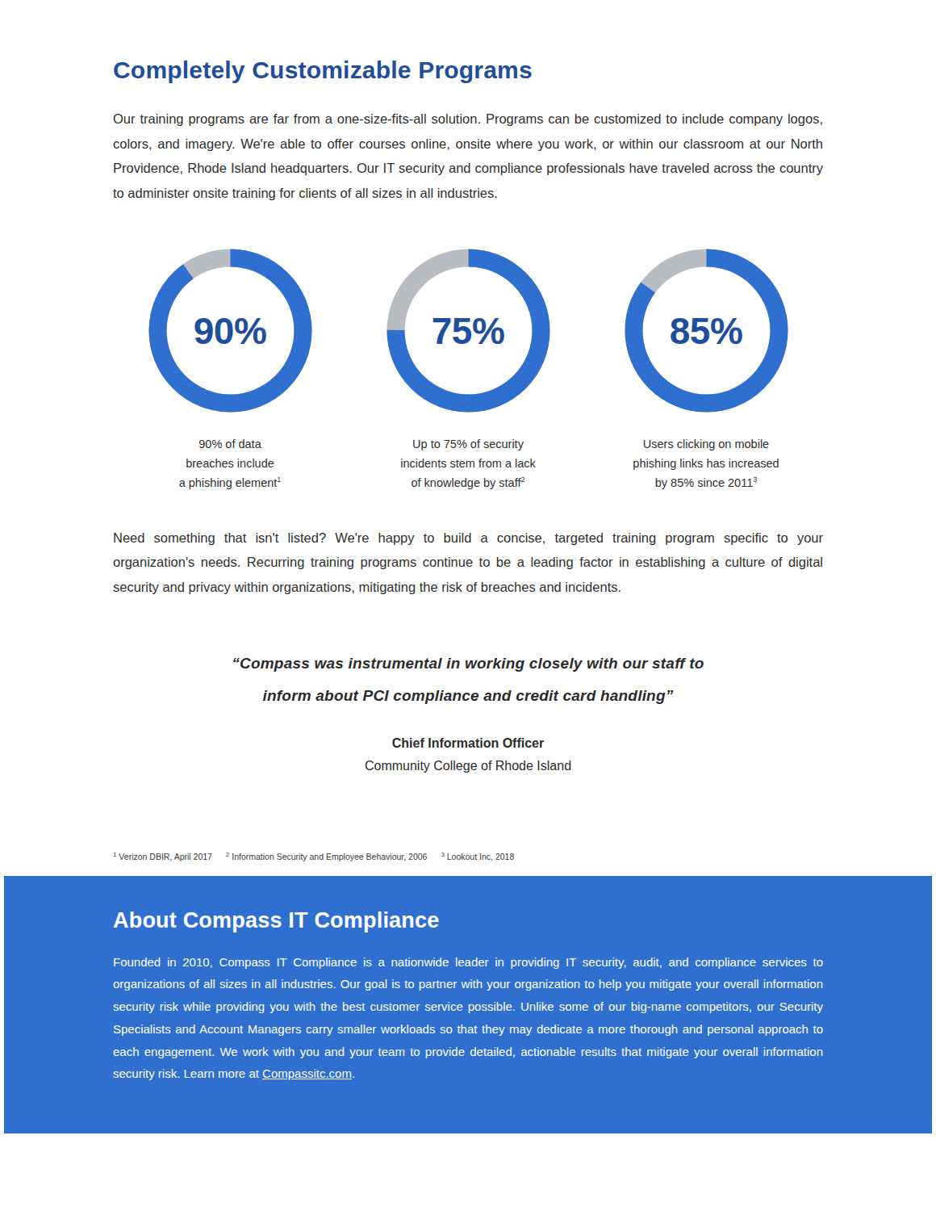Completely Customizable Programs
Our training programs are far from a one-size-fits-all solution. Programs can be customized to include company logos, colors, and imagery. We're able to offer courses online, onsite where you work, or within our classroom at our North Providence, Rhode Island headquarters. Our IT security and compliance professionals have traveled across the country to administer onsite training for clients of all sizes in all industries.
90%
90% of data
breaches include
a phishing element1
75%
Up to 75% of security
incidents stem from a lack
of knowledge by staff2
85%
Users clicking on mobile
phishing links has increased
by 85% since 20113
Need something that isn't listed? We're happy to build a concise, targeted training program specific to your organization's needs. Recurring training programs continue to be a leading factor in establishing a culture of digital security and privacy within organizations, mitigating the risk of breaches and incidents.
“Compass was instrumental in working closely with our staff to
inform about PCI compliance and credit card handling”
Chief Information Officer
Community College of Rhode Island
1 Verizon DBIR, April 2017 2 Information Security and Employee Behaviour, 2006 3 Lookout Inc, 2018
About Compass IT Compliance
Founded in 2010, Compass IT Compliance is a nationwide leader in providing IT security, audit, and compliance services to organizations of all sizes in all industries. Our goal is to partner with your organization to help you mitigate your overall information security risk while providing you with the best customer service possible. Unlike some of our big-name competitors, our Security Specialists and Account Managers carry smaller workloads so that they may dedicate a more thorough and personal approach to each engagement. We work with you and your team to provide detailed, actionable results that mitigate your overall information security risk. Learn more at Compassitc.com.